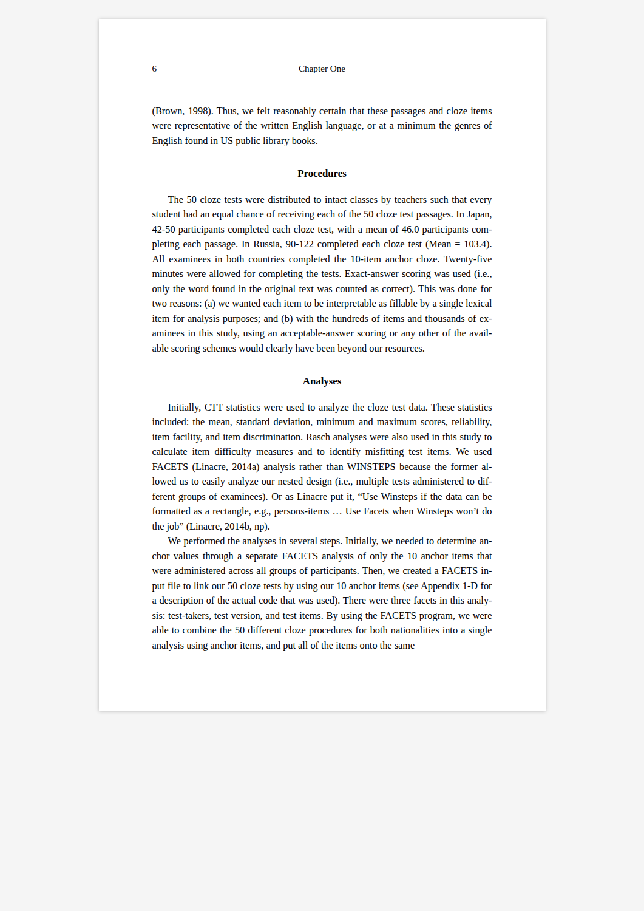6 Chapter One
(Brown, 1998). Thus, we felt reasonably certain that these passages and cloze items were representative of the written English language, or at a minimum the genres of English found in US public library books.
Procedures
The 50 cloze tests were distributed to intact classes by teachers such that every student had an equal chance of receiving each of the 50 cloze test passages. In Japan, 42-50 participants completed each cloze test, with a mean of 46.0 participants completing each passage. In Russia, 90-122 completed each cloze test (Mean = 103.4). All examinees in both countries completed the 10-item anchor cloze. Twenty-five minutes were allowed for completing the tests. Exact-answer scoring was used (i.e., only the word found in the original text was counted as correct). This was done for two reasons: (a) we wanted each item to be interpretable as fillable by a single lexical item for analysis purposes; and (b) with the hundreds of items and thousands of examinees in this study, using an acceptable-answer scoring or any other of the available scoring schemes would clearly have been beyond our resources.
Analyses
Initially, CTT statistics were used to analyze the cloze test data. These statistics included: the mean, standard deviation, minimum and maximum scores, reliability, item facility, and item discrimination. Rasch analyses were also used in this study to calculate item difficulty measures and to identify misfitting test items. We used FACETS (Linacre, 2014a) analysis rather than WINSTEPS because the former allowed us to easily analyze our nested design (i.e., multiple tests administered to different groups of examinees). Or as Linacre put it, “Use Winsteps if the data can be formatted as a rectangle, e.g., persons-items … Use Facets when Winsteps won’t do the job” (Linacre, 2014b, np).
We performed the analyses in several steps. Initially, we needed to determine anchor values through a separate FACETS analysis of only the 10 anchor items that were administered across all groups of participants. Then, we created a FACETS input file to link our 50 cloze tests by using our 10 anchor items (see Appendix 1-D for a description of the actual code that was used). There were three facets in this analysis: test-takers, test version, and test items. By using the FACETS program, we were able to combine the 50 different cloze procedures for both nationalities into a single analysis using anchor items, and put all of the items onto the same